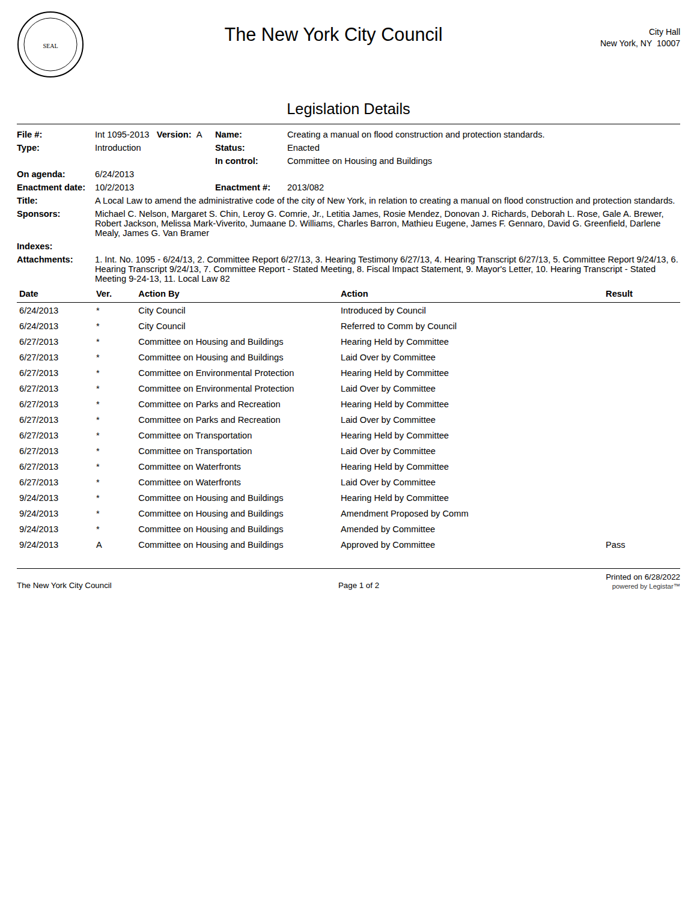The New York City Council
City Hall
New York, NY 10007
Legislation Details
| File #: | Int 1095-2013 Version: A | Name: | Creating a manual on flood construction and protection standards. |
| Type: | Introduction | Status: | Enacted |
| | | In control: | Committee on Housing and Buildings |
| On agenda: | 6/24/2013 | | |
| Enactment date: | 10/2/2013 | Enactment #: | 2013/082 |
| Title: | A Local Law to amend the administrative code of the city of New York, in relation to creating a manual on flood construction and protection standards. |
| Sponsors: | Michael C. Nelson, Margaret S. Chin, Leroy G. Comrie, Jr., Letitia James, Rosie Mendez, Donovan J. Richards, Deborah L. Rose, Gale A. Brewer, Robert Jackson, Melissa Mark-Viverito, Jumaane D. Williams, Charles Barron, Mathieu Eugene, James F. Gennaro, David G. Greenfield, Darlene Mealy, James G. Van Bramer |
| Indexes: | |
| Attachments: | 1. Int. No. 1095 - 6/24/13, 2. Committee Report 6/27/13, 3. Hearing Testimony 6/27/13, 4. Hearing Transcript 6/27/13, 5. Committee Report 9/24/13, 6. Hearing Transcript 9/24/13, 7. Committee Report - Stated Meeting, 8. Fiscal Impact Statement, 9. Mayor's Letter, 10. Hearing Transcript - Stated Meeting 9-24-13, 11. Local Law 82 |
| Date | Ver. | Action By | Action | Result |
| --- | --- | --- | --- | --- |
| 6/24/2013 | * | City Council | Introduced by Council | |
| 6/24/2013 | * | City Council | Referred to Comm by Council | |
| 6/27/2013 | * | Committee on Housing and Buildings | Hearing Held by Committee | |
| 6/27/2013 | * | Committee on Housing and Buildings | Laid Over by Committee | |
| 6/27/2013 | * | Committee on Environmental Protection | Hearing Held by Committee | |
| 6/27/2013 | * | Committee on Environmental Protection | Laid Over by Committee | |
| 6/27/2013 | * | Committee on Parks and Recreation | Hearing Held by Committee | |
| 6/27/2013 | * | Committee on Parks and Recreation | Laid Over by Committee | |
| 6/27/2013 | * | Committee on Transportation | Hearing Held by Committee | |
| 6/27/2013 | * | Committee on Transportation | Laid Over by Committee | |
| 6/27/2013 | * | Committee on Waterfronts | Hearing Held by Committee | |
| 6/27/2013 | * | Committee on Waterfronts | Laid Over by Committee | |
| 9/24/2013 | * | Committee on Housing and Buildings | Hearing Held by Committee | |
| 9/24/2013 | * | Committee on Housing and Buildings | Amendment Proposed by Comm | |
| 9/24/2013 | * | Committee on Housing and Buildings | Amended by Committee | |
| 9/24/2013 | A | Committee on Housing and Buildings | Approved by Committee | Pass |
The New York City Council
Page 1 of 2
Printed on 6/28/2022
powered by Legistar™